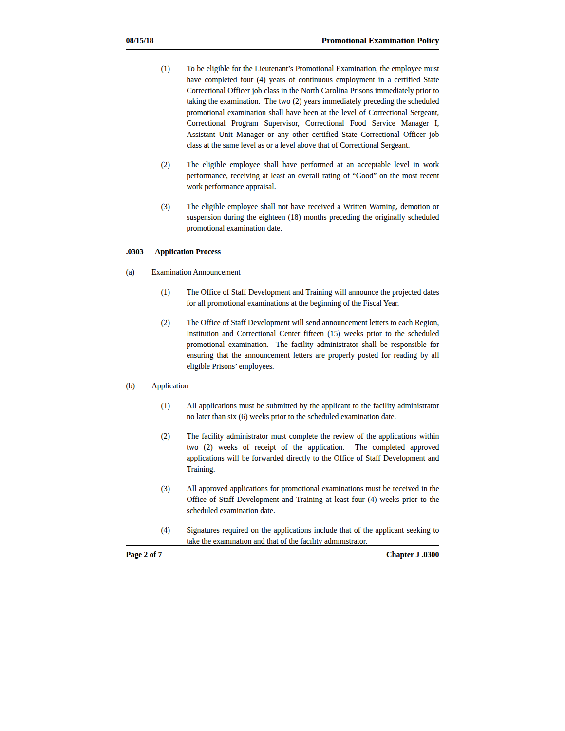08/15/18 Promotional Examination Policy
(1)
To be eligible for the Lieutenant’s Promotional Examination, the employee must have completed four (4) years of continuous employment in a certified State Correctional Officer job class in the North Carolina Prisons immediately prior to taking the examination. The two (2) years immediately preceding the scheduled promotional examination shall have been at the level of Correctional Sergeant, Correctional Program Supervisor, Correctional Food Service Manager I, Assistant Unit Manager or any other certified State Correctional Officer job class at the same level as or a level above that of Correctional Sergeant.
(2)
The eligible employee shall have performed at an acceptable level in work performance, receiving at least an overall rating of “Good” on the most recent work performance appraisal.
(3)
The eligible employee shall not have received a Written Warning, demotion or suspension during the eighteen (18) months preceding the originally scheduled promotional examination date.
.0303 Application Process
(a)
Examination Announcement
(1)
The Office of Staff Development and Training will announce the projected dates for all promotional examinations at the beginning of the Fiscal Year.
(2)
The Office of Staff Development will send announcement letters to each Region, Institution and Correctional Center fifteen (15) weeks prior to the scheduled promotional examination. The facility administrator shall be responsible for ensuring that the announcement letters are properly posted for reading by all eligible Prisons’ employees.
(b)
Application
(1)
All applications must be submitted by the applicant to the facility administrator no later than six (6) weeks prior to the scheduled examination date.
(2)
The facility administrator must complete the review of the applications within two (2) weeks of receipt of the application. The completed approved applications will be forwarded directly to the Office of Staff Development and Training.
(3)
All approved applications for promotional examinations must be received in the Office of Staff Development and Training at least four (4) weeks prior to the scheduled examination date.
(4)
Signatures required on the applications include that of the applicant seeking to take the examination and that of the facility administrator.
Page 2 of 7 Chapter J .0300